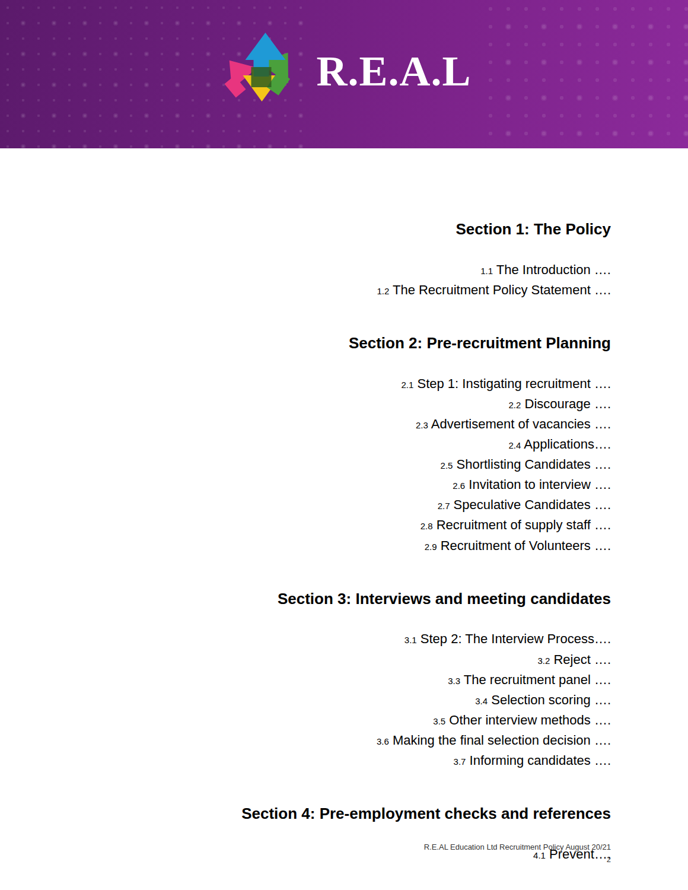R.E.A.L
Section 1: The Policy
1.1 The Introduction ….
1.2 The Recruitment Policy Statement ….
Section 2: Pre-recruitment Planning
2.1 Step 1: Instigating recruitment ….
2.2 Discourage ….
2.3 Advertisement of vacancies ….
2.4 Applications….
2.5 Shortlisting Candidates ….
2.6 Invitation to interview ….
2.7 Speculative Candidates ….
2.8 Recruitment of supply staff ….
2.9 Recruitment of Volunteers ….
Section 3: Interviews and meeting candidates
3.1 Step 2: The Interview Process….
3.2 Reject ….
3.3 The recruitment panel ….
3.4 Selection scoring ….
3.5 Other interview methods ….
3.6 Making the final selection decision ….
3.7 Informing candidates ….
Section 4: Pre-employment checks and references
4.1 Prevent….
R.E.AL Education Ltd Recruitment Policy August 20/21
2